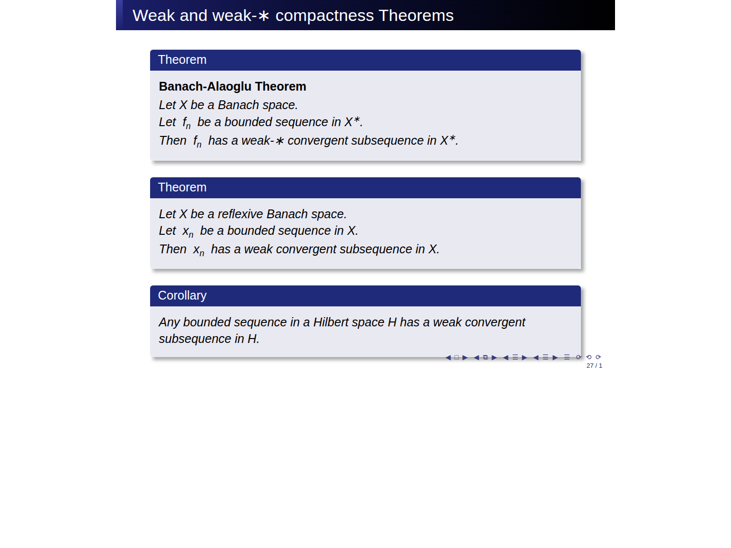Weak and weak-∗ compactness Theorems
Theorem
Banach-Alaoglu Theorem
Let X be a Banach space.
Let fn be a bounded sequence in X∗.
Then fn has a weak-∗ convergent subsequence in X∗.
Theorem
Let X be a reflexive Banach space.
Let xn be a bounded sequence in X.
Then xn has a weak convergent subsequence in X.
Corollary
Any bounded sequence in a Hilbert space H has a weak convergent subsequence in H.
◀ □ ▶ ◀ ⧉ ▶ ◀ ☰ ▶ ◀ ☰ ▶ ☰ ⟳ ⟲ ⟳
27 / 1